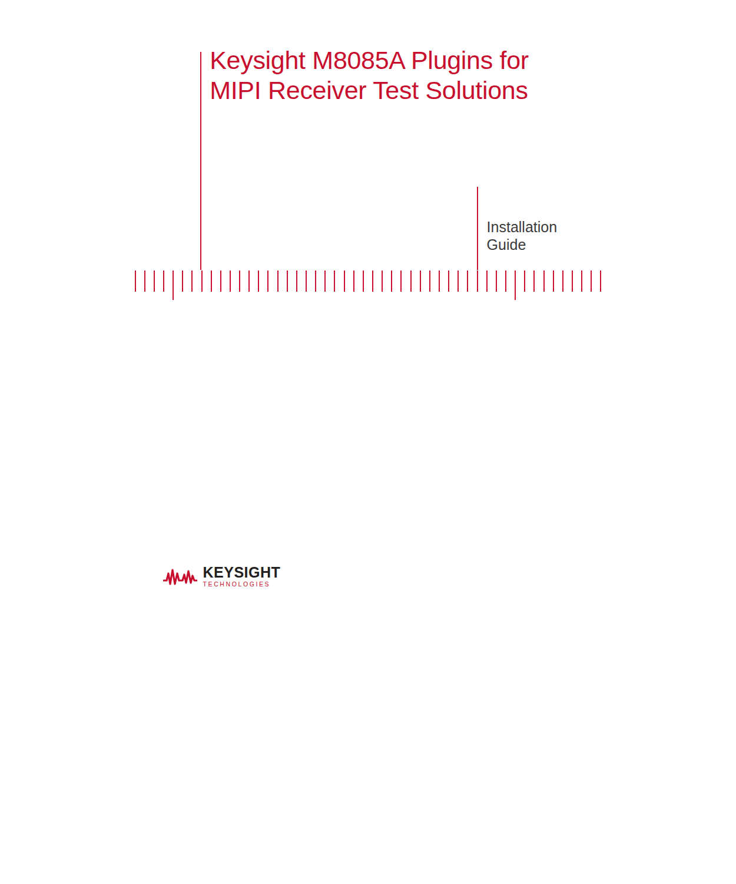Keysight M8085A Plugins for MIPI Receiver Test Solutions
Installation
Guide
KEYSIGHT
TECHNOLOGIES